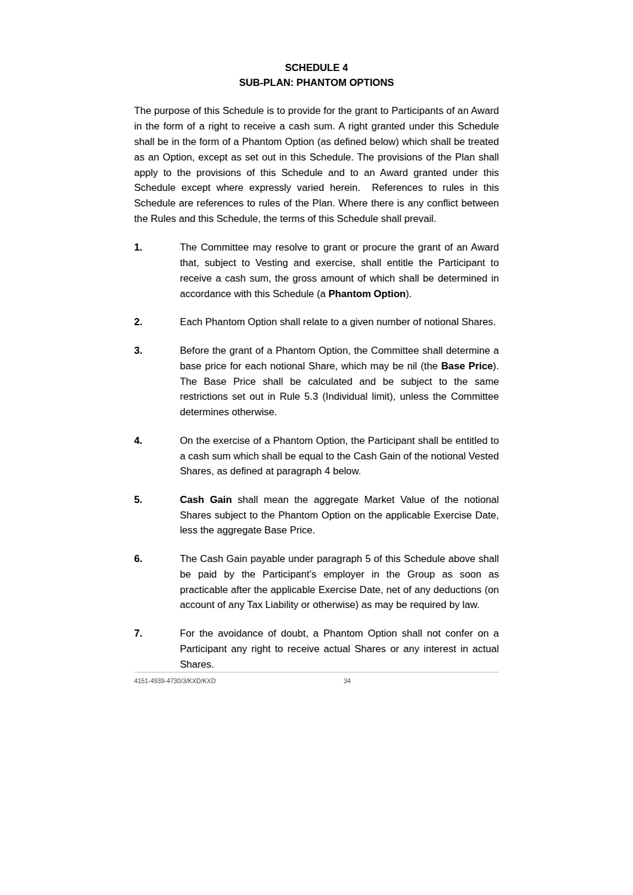SCHEDULE 4
SUB-PLAN: PHANTOM OPTIONS
The purpose of this Schedule is to provide for the grant to Participants of an Award in the form of a right to receive a cash sum. A right granted under this Schedule shall be in the form of a Phantom Option (as defined below) which shall be treated as an Option, except as set out in this Schedule. The provisions of the Plan shall apply to the provisions of this Schedule and to an Award granted under this Schedule except where expressly varied herein. References to rules in this Schedule are references to rules of the Plan. Where there is any conflict between the Rules and this Schedule, the terms of this Schedule shall prevail.
1. The Committee may resolve to grant or procure the grant of an Award that, subject to Vesting and exercise, shall entitle the Participant to receive a cash sum, the gross amount of which shall be determined in accordance with this Schedule (a Phantom Option).
2. Each Phantom Option shall relate to a given number of notional Shares.
3. Before the grant of a Phantom Option, the Committee shall determine a base price for each notional Share, which may be nil (the Base Price). The Base Price shall be calculated and be subject to the same restrictions set out in Rule 5.3 (Individual limit), unless the Committee determines otherwise.
4. On the exercise of a Phantom Option, the Participant shall be entitled to a cash sum which shall be equal to the Cash Gain of the notional Vested Shares, as defined at paragraph 4 below.
5. Cash Gain shall mean the aggregate Market Value of the notional Shares subject to the Phantom Option on the applicable Exercise Date, less the aggregate Base Price.
6. The Cash Gain payable under paragraph 5 of this Schedule above shall be paid by the Participant's employer in the Group as soon as practicable after the applicable Exercise Date, net of any deductions (on account of any Tax Liability or otherwise) as may be required by law.
7. For the avoidance of doubt, a Phantom Option shall not confer on a Participant any right to receive actual Shares or any interest in actual Shares.
4151-4939-4730/3/KXD/KXD 34